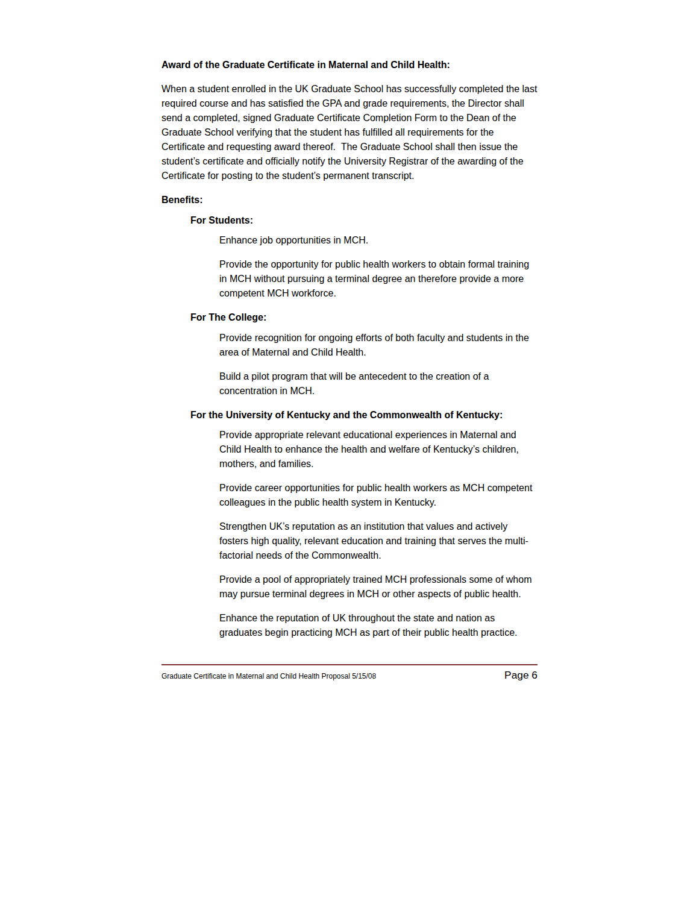Award of the Graduate Certificate in Maternal and Child Health:
When a student enrolled in the UK Graduate School has successfully completed the last required course and has satisfied the GPA and grade requirements, the Director shall send a completed, signed Graduate Certificate Completion Form to the Dean of the Graduate School verifying that the student has fulfilled all requirements for the Certificate and requesting award thereof. The Graduate School shall then issue the student’s certificate and officially notify the University Registrar of the awarding of the Certificate for posting to the student’s permanent transcript.
Benefits:
For Students:
Enhance job opportunities in MCH.
Provide the opportunity for public health workers to obtain formal training in MCH without pursuing a terminal degree an therefore provide a more competent MCH workforce.
For The College:
Provide recognition for ongoing efforts of both faculty and students in the area of Maternal and Child Health.
Build a pilot program that will be antecedent to the creation of a concentration in MCH.
For the University of Kentucky and the Commonwealth of Kentucky:
Provide appropriate relevant educational experiences in Maternal and Child Health to enhance the health and welfare of Kentucky’s children, mothers, and families.
Provide career opportunities for public health workers as MCH competent colleagues in the public health system in Kentucky.
Strengthen UK’s reputation as an institution that values and actively fosters high quality, relevant education and training that serves the multi-factorial needs of the Commonwealth.
Provide a pool of appropriately trained MCH professionals some of whom may pursue terminal degrees in MCH or other aspects of public health.
Enhance the reputation of UK throughout the state and nation as graduates begin practicing MCH as part of their public health practice.
Graduate Certificate in Maternal and Child Health Proposal 5/15/08 Page 6